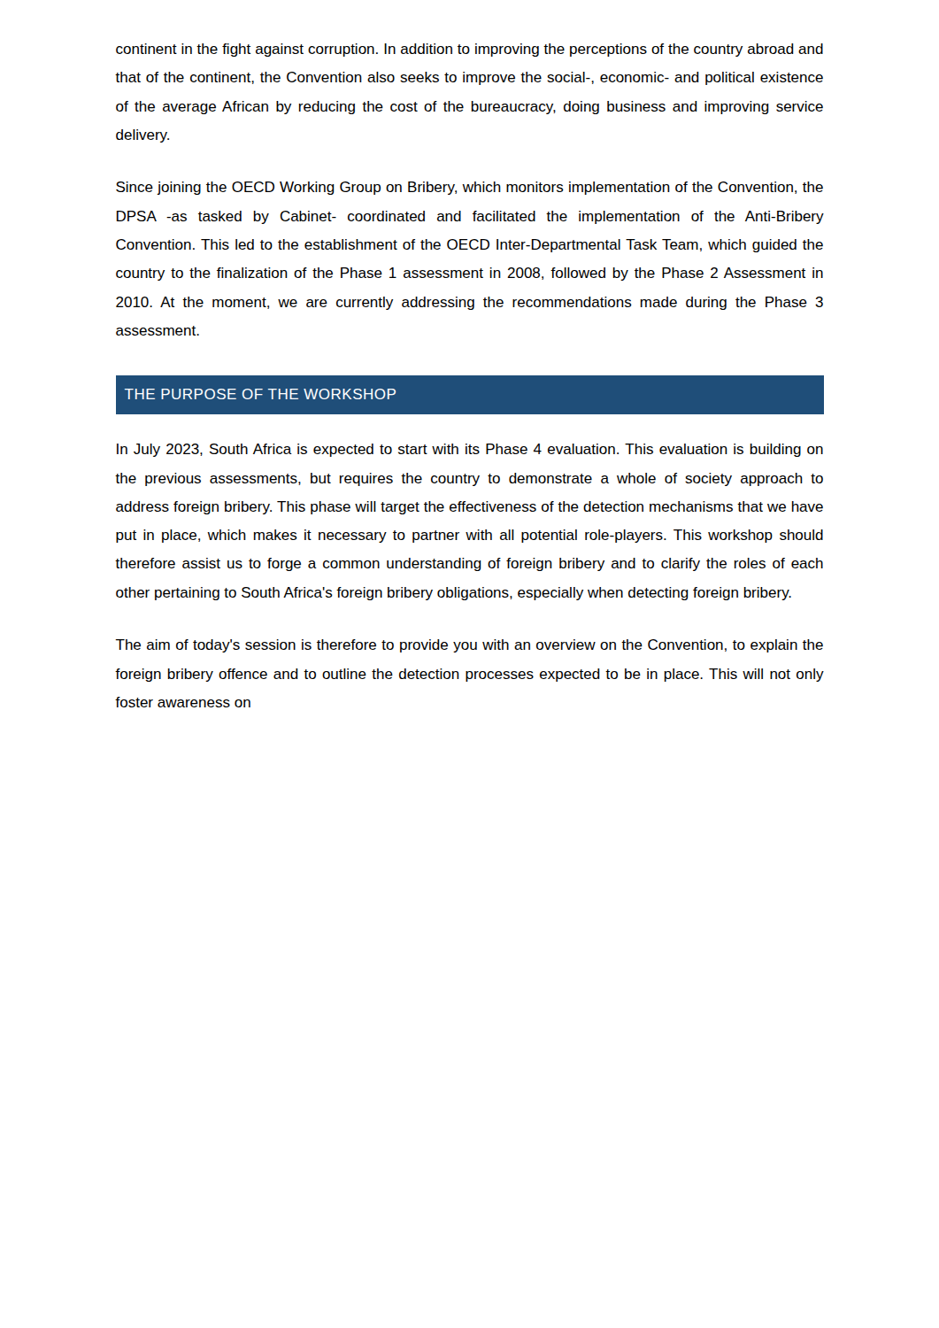continent in the fight against corruption. In addition to improving the perceptions of the country abroad and that of the continent, the Convention also seeks to improve the social-, economic- and political existence of the average African by reducing the cost of the bureaucracy, doing business and improving service delivery.
Since joining the OECD Working Group on Bribery, which monitors implementation of the Convention, the DPSA -as tasked by Cabinet- coordinated and facilitated the implementation of the Anti-Bribery Convention. This led to the establishment of the OECD Inter-Departmental Task Team, which guided the country to the finalization of the Phase 1 assessment in 2008, followed by the Phase 2 Assessment in 2010. At the moment, we are currently addressing the recommendations made during the Phase 3 assessment.
THE PURPOSE OF THE WORKSHOP
In July 2023, South Africa is expected to start with its Phase 4 evaluation. This evaluation is building on the previous assessments, but requires the country to demonstrate a whole of society approach to address foreign bribery. This phase will target the effectiveness of the detection mechanisms that we have put in place, which makes it necessary to partner with all potential role-players. This workshop should therefore assist us to forge a common understanding of foreign bribery and to clarify the roles of each other pertaining to South Africa's foreign bribery obligations, especially when detecting foreign bribery.
The aim of today's session is therefore to provide you with an overview on the Convention, to explain the foreign bribery offence and to outline the detection processes expected to be in place. This will not only foster awareness on